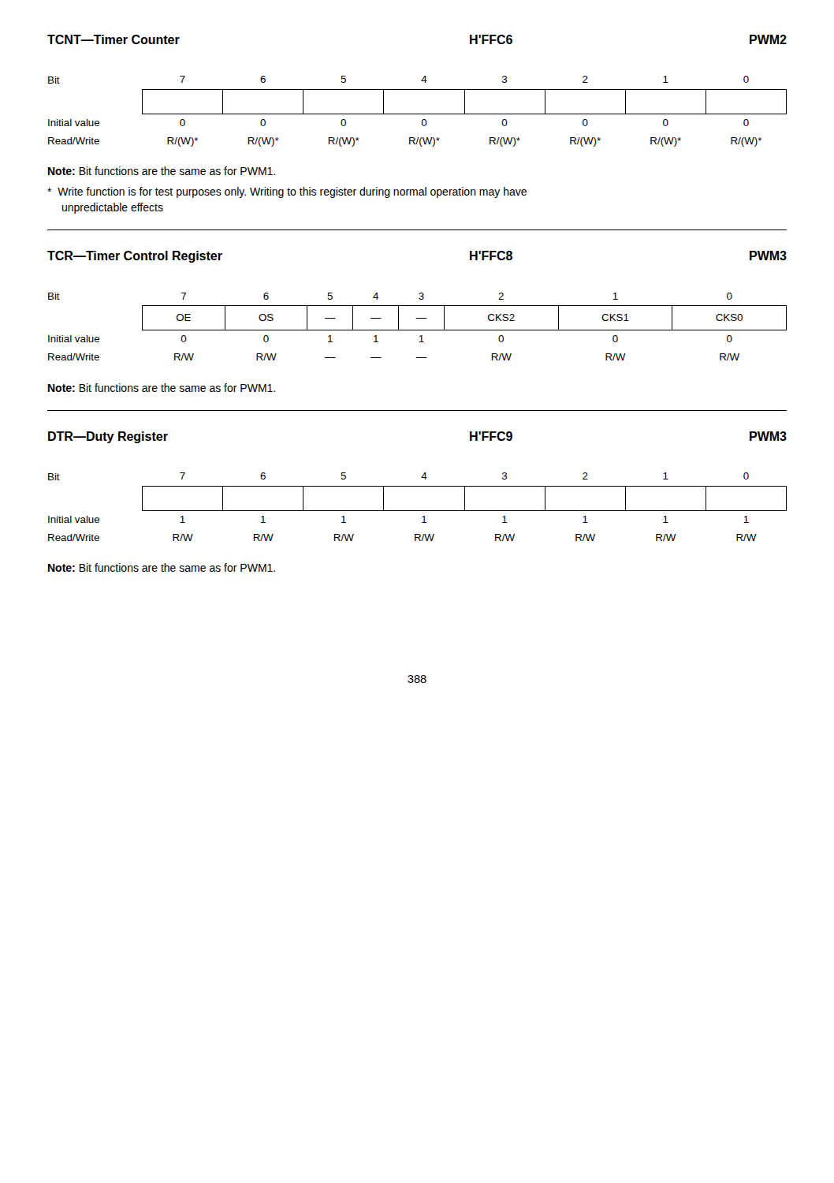TCNT—Timer Counter H'FFC6 PWM2
| Bit | 7 | 6 | 5 | 4 | 3 | 2 | 1 | 0 |
| Initial value | 0 | 0 | 0 | 0 | 0 | 0 | 0 | 0 |
| Read/Write | R/(W)* | R/(W)* | R/(W)* | R/(W)* | R/(W)* | R/(W)* | R/(W)* | R/(W)* |
Note: Bit functions are the same as for PWM1.
* Write function is for test purposes only. Writing to this register during normal operation may have unpredictable effects
TCR—Timer Control Register H'FFC8 PWM3
| Bit | 7 | 6 | 5 | 4 | 3 | 2 | 1 | 0 |
| | OE | OS | — | — | — | CKS2 | CKS1 | CKS0 |
| Initial value | 0 | 0 | 1 | 1 | 1 | 0 | 0 | 0 |
| Read/Write | R/W | R/W | — | — | — | R/W | R/W | R/W |
Note: Bit functions are the same as for PWM1.
DTR—Duty Register H'FFC9 PWM3
| Bit | 7 | 6 | 5 | 4 | 3 | 2 | 1 | 0 |
| Initial value | 1 | 1 | 1 | 1 | 1 | 1 | 1 | 1 |
| Read/Write | R/W | R/W | R/W | R/W | R/W | R/W | R/W | R/W |
Note: Bit functions are the same as for PWM1.
388